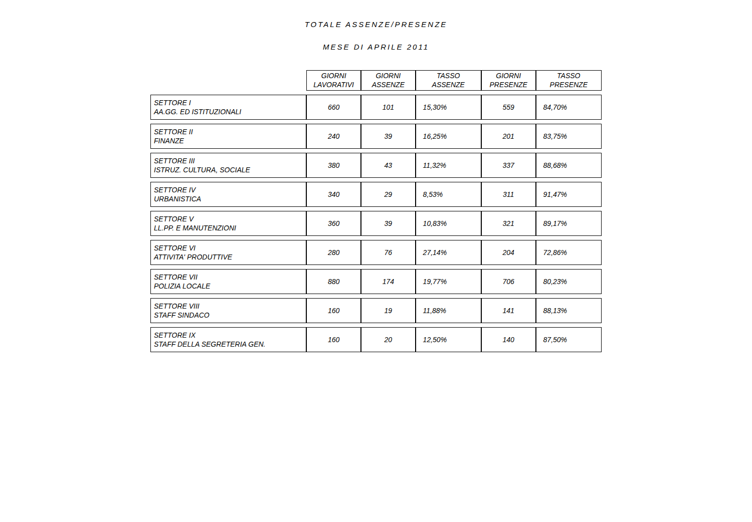TOTALE ASSENZE/PRESENZE
MESE DI APRILE 2011
| | GIORNI LAVORATIVI | GIORNI ASSENZE | TASSO ASSENZE | GIORNI PRESENZE | TASSO PRESENZE |
| --- | --- | --- | --- | --- | --- |
| SETTORE I AA.GG. ED ISTITUZIONALI | 660 | 101 | 15,30% | 559 | 84,70% |
| SETTORE II FINANZE | 240 | 39 | 16,25% | 201 | 83,75% |
| SETTORE III ISTRUZ. CULTURA, SOCIALE | 380 | 43 | 11,32% | 337 | 88,68% |
| SETTORE IV URBANISTICA | 340 | 29 | 8,53% | 311 | 91,47% |
| SETTORE V LL.PP. E MANUTENZIONI | 360 | 39 | 10,83% | 321 | 89,17% |
| SETTORE VI ATTIVITA' PRODUTTIVE | 280 | 76 | 27,14% | 204 | 72,86% |
| SETTORE VII POLIZIA LOCALE | 880 | 174 | 19,77% | 706 | 80,23% |
| SETTORE VIII STAFF SINDACO | 160 | 19 | 11,88% | 141 | 88,13% |
| SETTORE IX STAFF DELLA SEGRETERIA GEN. | 160 | 20 | 12,50% | 140 | 87,50% |